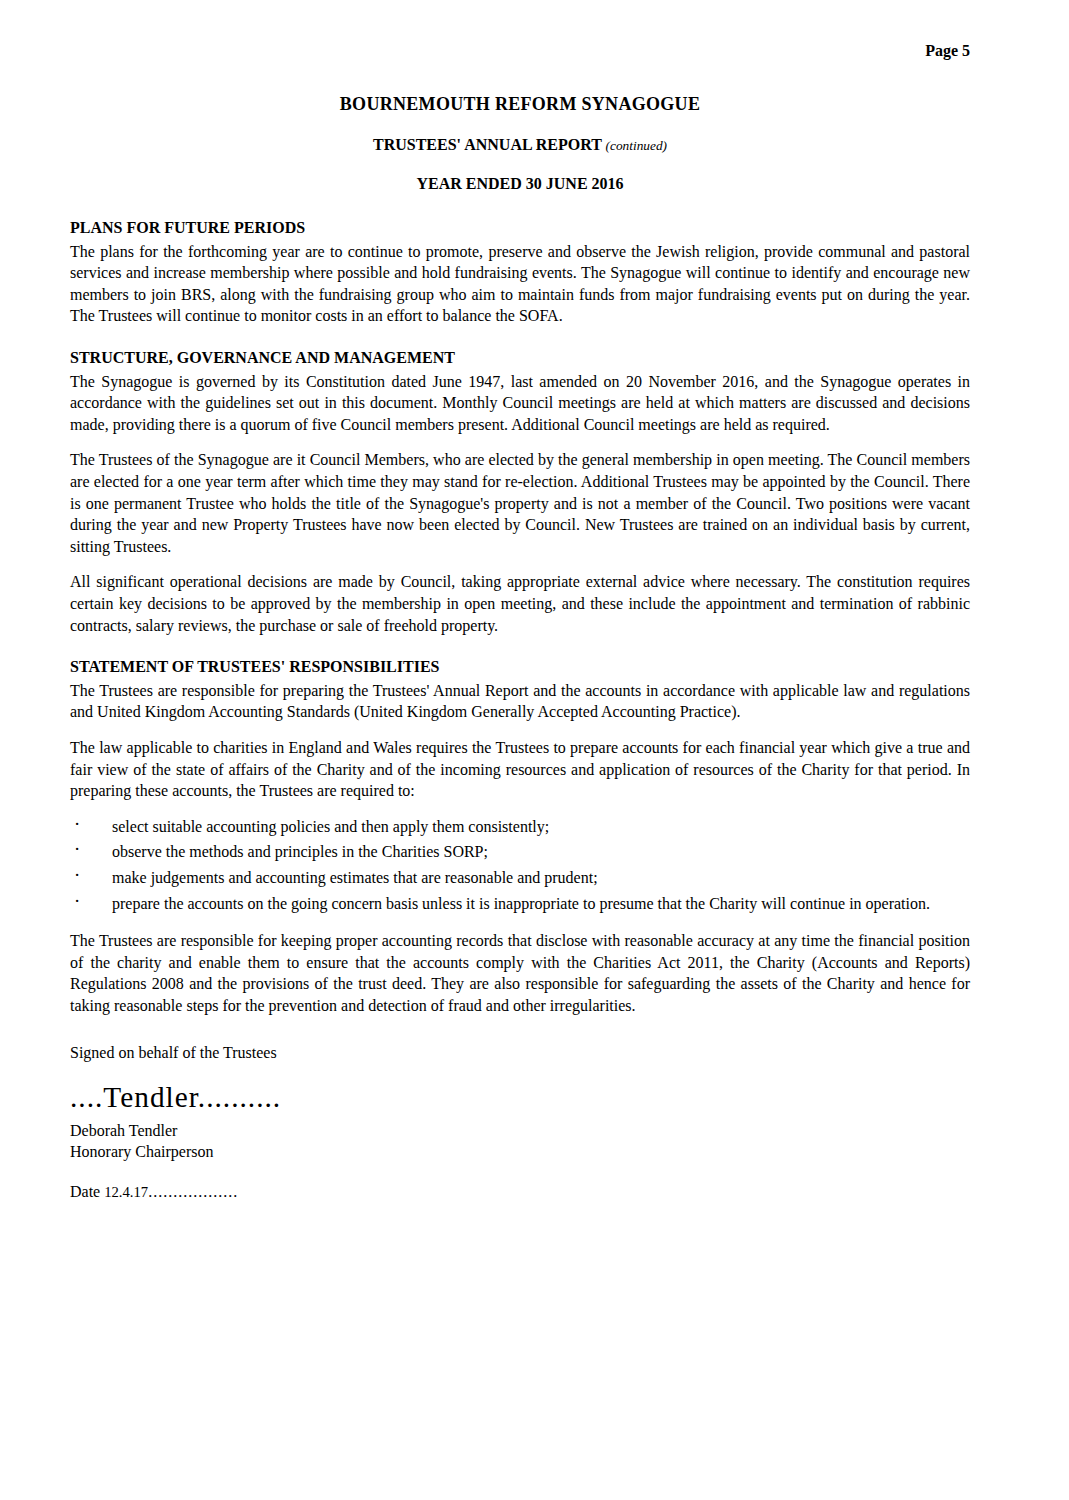Page 5
BOURNEMOUTH REFORM SYNAGOGUE
TRUSTEES' ANNUAL REPORT (continued)
YEAR ENDED 30 JUNE 2016
PLANS FOR FUTURE PERIODS
The plans for the forthcoming year are to continue to promote, preserve and observe the Jewish religion, provide communal and pastoral services and increase membership where possible and hold fundraising events. The Synagogue will continue to identify and encourage new members to join BRS, along with the fundraising group who aim to maintain funds from major fundraising events put on during the year. The Trustees will continue to monitor costs in an effort to balance the SOFA.
STRUCTURE, GOVERNANCE AND MANAGEMENT
The Synagogue is governed by its Constitution dated June 1947, last amended on 20 November 2016, and the Synagogue operates in accordance with the guidelines set out in this document. Monthly Council meetings are held at which matters are discussed and decisions made, providing there is a quorum of five Council members present. Additional Council meetings are held as required.
The Trustees of the Synagogue are it Council Members, who are elected by the general membership in open meeting. The Council members are elected for a one year term after which time they may stand for re-election. Additional Trustees may be appointed by the Council. There is one permanent Trustee who holds the title of the Synagogue's property and is not a member of the Council. Two positions were vacant during the year and new Property Trustees have now been elected by Council. New Trustees are trained on an individual basis by current, sitting Trustees.
All significant operational decisions are made by Council, taking appropriate external advice where necessary. The constitution requires certain key decisions to be approved by the membership in open meeting, and these include the appointment and termination of rabbinic contracts, salary reviews, the purchase or sale of freehold property.
STATEMENT OF TRUSTEES' RESPONSIBILITIES
The Trustees are responsible for preparing the Trustees' Annual Report and the accounts in accordance with applicable law and regulations and United Kingdom Accounting Standards (United Kingdom Generally Accepted Accounting Practice).
The law applicable to charities in England and Wales requires the Trustees to prepare accounts for each financial year which give a true and fair view of the state of affairs of the Charity and of the incoming resources and application of resources of the Charity for that period. In preparing these accounts, the Trustees are required to:
select suitable accounting policies and then apply them consistently;
observe the methods and principles in the Charities SORP;
make judgements and accounting estimates that are reasonable and prudent;
prepare the accounts on the going concern basis unless it is inappropriate to presume that the Charity will continue in operation.
The Trustees are responsible for keeping proper accounting records that disclose with reasonable accuracy at any time the financial position of the charity and enable them to ensure that the accounts comply with the Charities Act 2011, the Charity (Accounts and Reports) Regulations 2008 and the provisions of the trust deed. They are also responsible for safeguarding the assets of the Charity and hence for taking reasonable steps for the prevention and detection of fraud and other irregularities.
Signed on behalf of the Trustees
.... Tendler..........
Deborah Tendler
Honorary Chairperson
Date 12.4.17..................